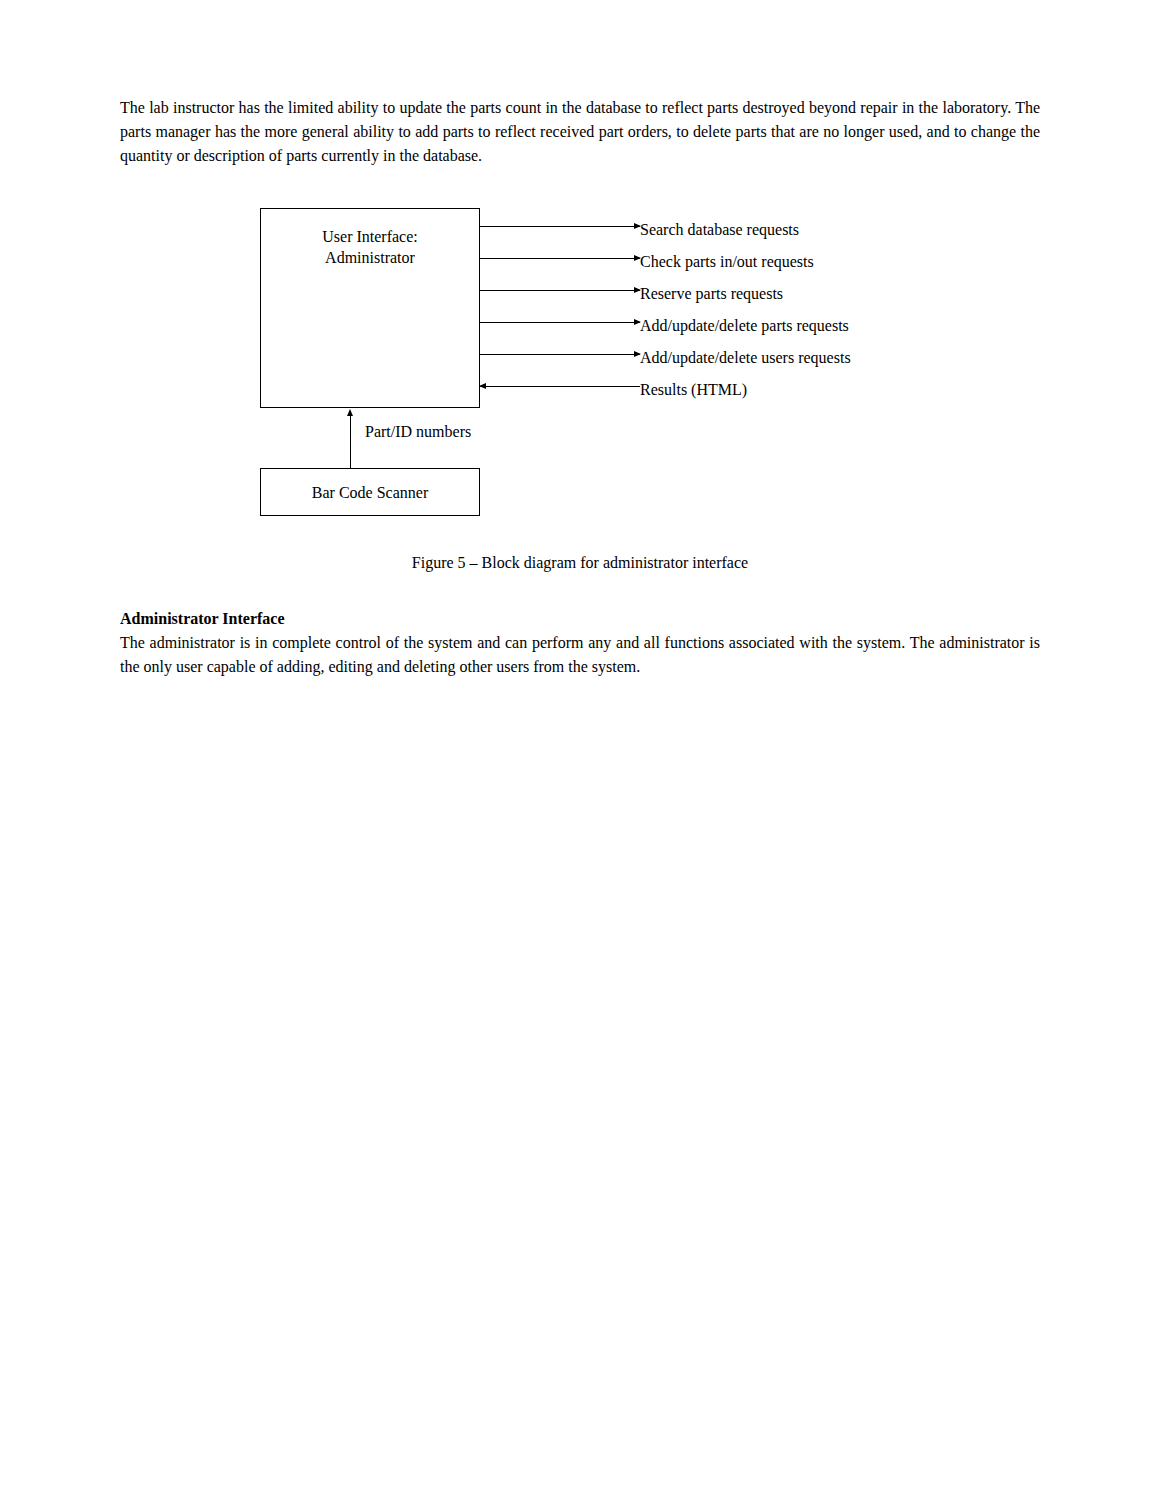The lab instructor has the limited ability to update the parts count in the database to reflect parts destroyed beyond repair in the laboratory. The parts manager has the more general ability to add parts to reflect received part orders, to delete parts that are no longer used, and to change the quantity or description of parts currently in the database.
User Interface:
Administrator
Search database requests Check parts in/out requests Reserve parts requests Add/update/delete parts requests Add/update/delete users requests Results (HTML)
Part/ID numbers
Bar Code Scanner
Figure 5 – Block diagram for administrator interface
Administrator Interface
The administrator is in complete control of the system and can perform any and all functions associated with the system. The administrator is the only user capable of adding, editing and deleting other users from the system.